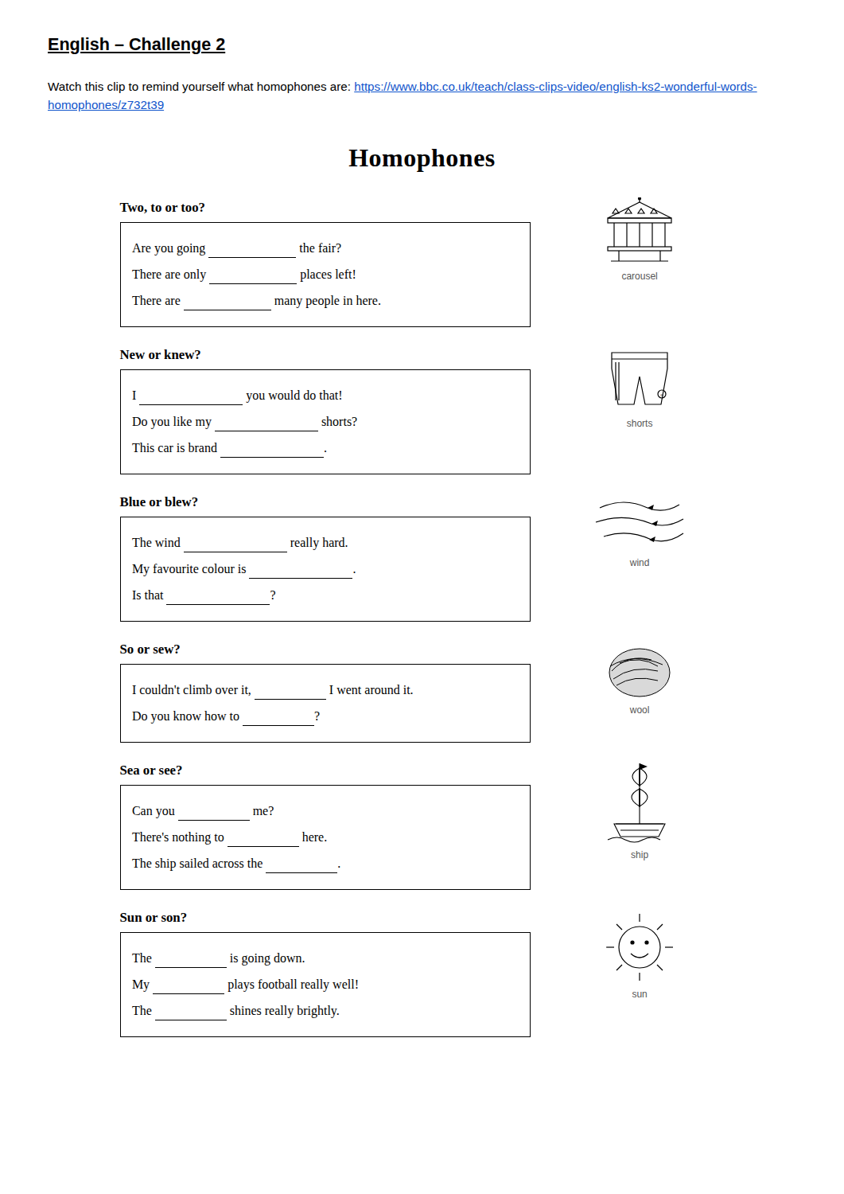English – Challenge 2
Watch this clip to remind yourself what homophones are: https://www.bbc.co.uk/teach/class-clips-video/english-ks2-wonderful-words-homophones/z732t39
Homophones
Two, to or too?
Are you going the fair?
There are only places left!
There are many people in here.
carousel
New or knew?
I you would do that!
Do you like my shorts?
This car is brand .
∞ shorts
Blue or blew?
The wind really hard.
My favourite colour is .
Is that ?
wind
So or sew?
I couldn't climb over it, I went around it.
Do you know how to ?
wool
Sea or see?
Can you me?
There's nothing to here.
The ship sailed across the .
ship
Sun or son?
The is going down.
My plays football really well!
The shines really brightly.
sun